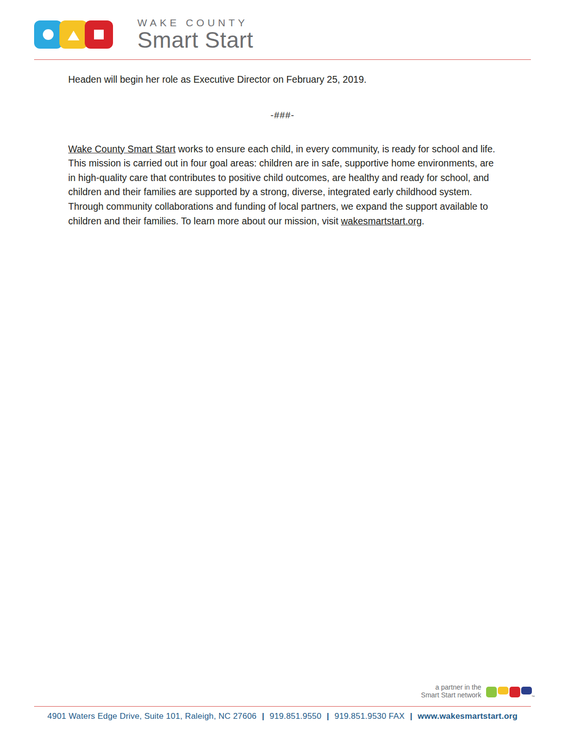Wake County
Smart Start
Headen will begin her role as Executive Director on February 25, 2019.
-###-
Wake County Smart Start works to ensure each child, in every community, is ready for school and life. This mission is carried out in four goal areas: children are in safe, supportive home environments, are in high-quality care that contributes to positive child outcomes, are healthy and ready for school, and children and their families are supported by a strong, diverse, integrated early childhood system. Through community collaborations and funding of local partners, we expand the support available to children and their families. To learn more about our mission, visit wakesmartstart.org.
a partner in the
Smart Start network
™
4901 Waters Edge Drive, Suite 101, Raleigh, NC 27606 | 919.851.9550 | 919.851.9530 FAX | www.wakesmartstart.org